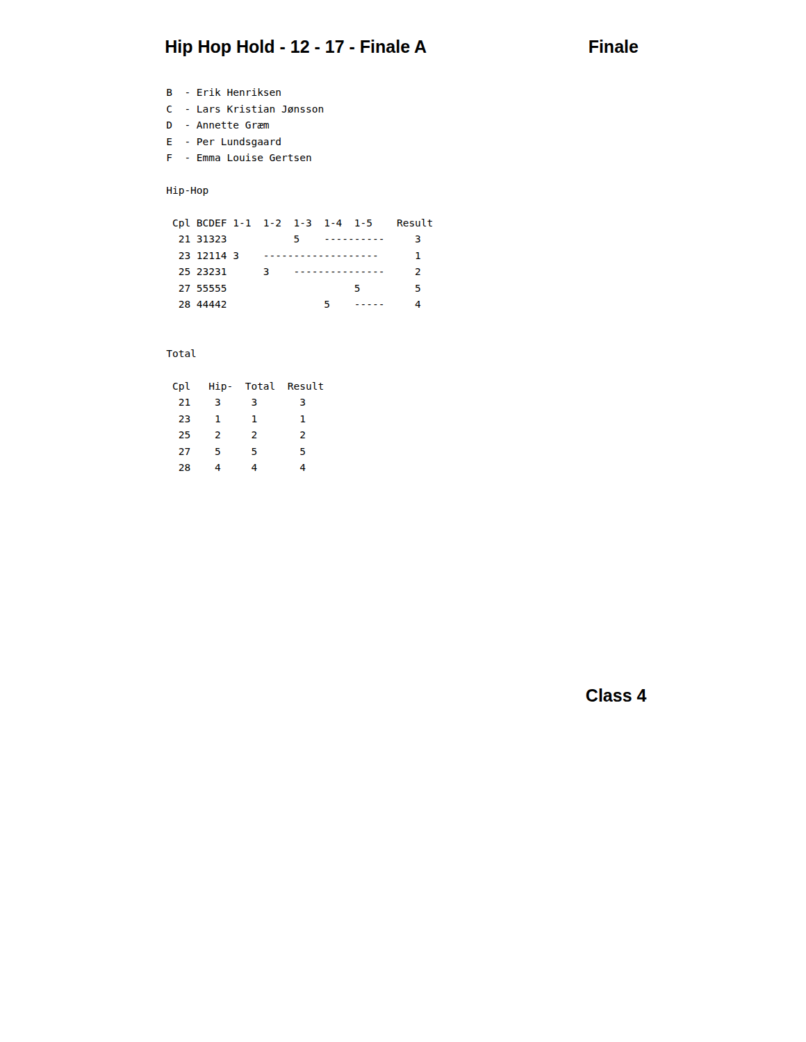Hip Hop Hold - 12 - 17 - Finale A Finale
B  - Erik Henriksen
C  - Lars Kristian Jønsson
D  - Annette Græm
E  - Per Lundsgaard
F  - Emma Louise Gertsen

Hip-Hop

 Cpl BCDEF 1-1  1-2  1-3  1-4  1-5    Result
  21 31323           5    ----------     3
  23 12114 3    -------------------      1
  25 23231      3    ---------------     2
  27 55555                     5         5
  28 44442                5    -----     4


Total

 Cpl   Hip-  Total  Result
  21    3     3       3
  23    1     1       1
  25    2     2       2
  27    5     5       5
  28    4     4       4
Class 4